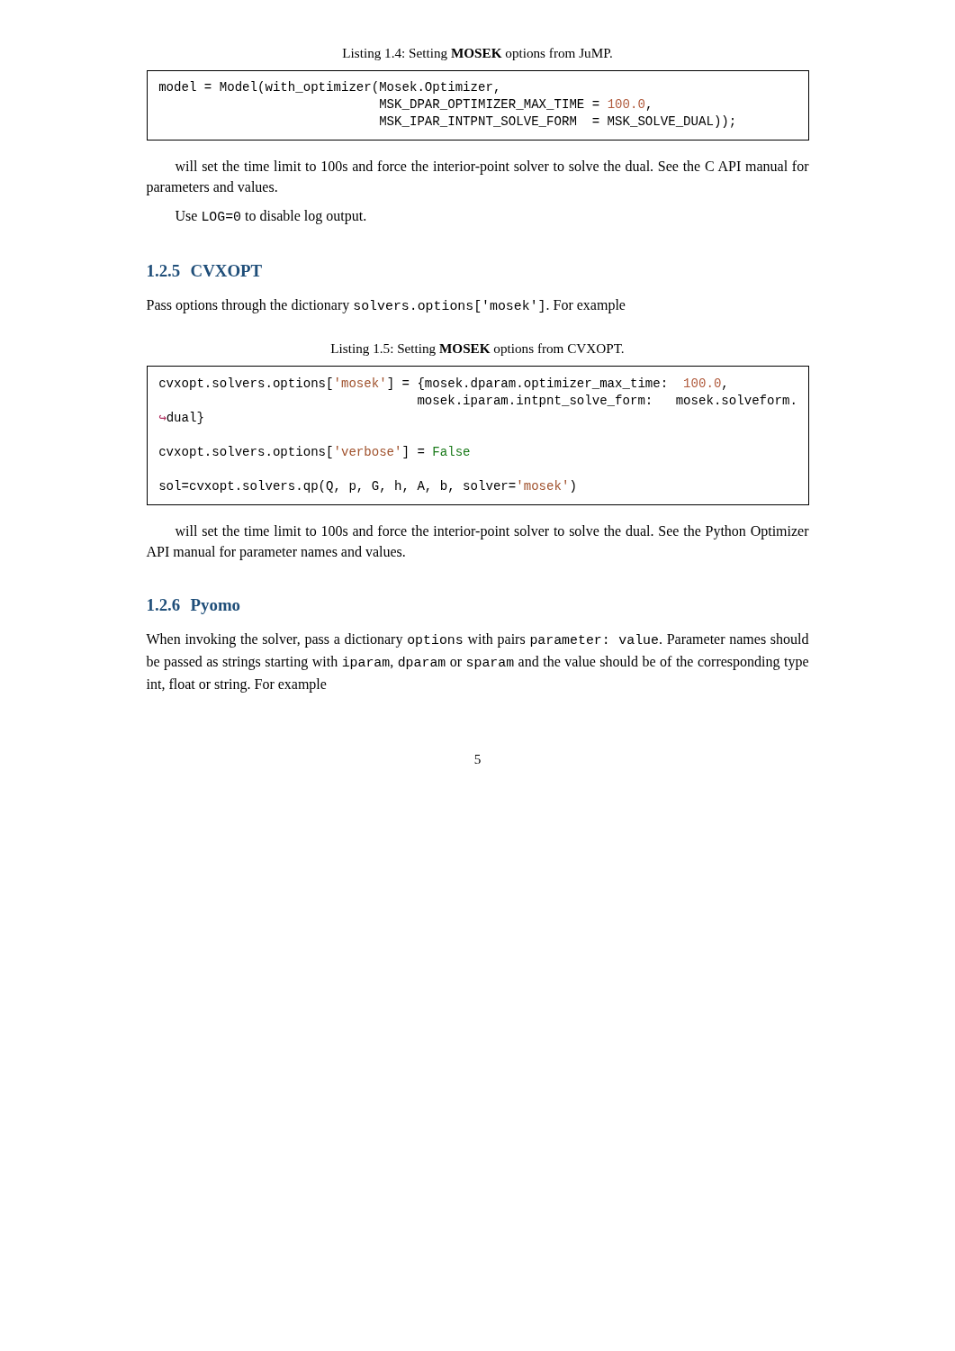Listing 1.4: Setting MOSEK options from JuMP.
model = Model(with_optimizer(Mosek.Optimizer,
                             MSK_DPAR_OPTIMIZER_MAX_TIME = 100.0,
                             MSK_IPAR_INTPNT_SOLVE_FORM  = MSK_SOLVE_DUAL));
will set the time limit to 100s and force the interior-point solver to solve the dual. See the C API manual for parameters and values.
Use LOG=0 to disable log output.
1.2.5 CVXOPT
Pass options through the dictionary solvers.options['mosek']. For example
Listing 1.5: Setting MOSEK options from CVXOPT.
cvxopt.solvers.options['mosek'] = {mosek.dparam.optimizer_max_time:  100.0,
                                  mosek.iparam.intpnt_solve_form:   mosek.solveform.
↪dual}

cvxopt.solvers.options['verbose'] = False

sol=cvxopt.solvers.qp(Q, p, G, h, A, b, solver='mosek')
will set the time limit to 100s and force the interior-point solver to solve the dual. See the Python Optimizer API manual for parameter names and values.
1.2.6 Pyomo
When invoking the solver, pass a dictionary options with pairs parameter: value. Parameter names should be passed as strings starting with iparam, dparam or sparam and the value should be of the corresponding type int, float or string. For example
5